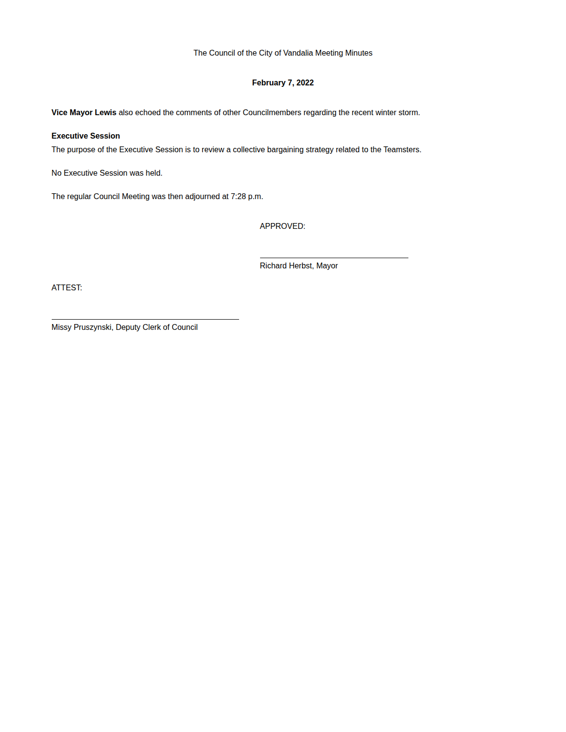The Council of the City of Vandalia Meeting Minutes
February 7, 2022
Vice Mayor Lewis also echoed the comments of other Councilmembers regarding the recent winter storm.
Executive Session
The purpose of the Executive Session is to review a collective bargaining strategy related to the Teamsters.
No Executive Session was held.
The regular Council Meeting was then adjourned at 7:28 p.m.
APPROVED:
Richard Herbst, Mayor
ATTEST:
Missy Pruszynski, Deputy Clerk of Council